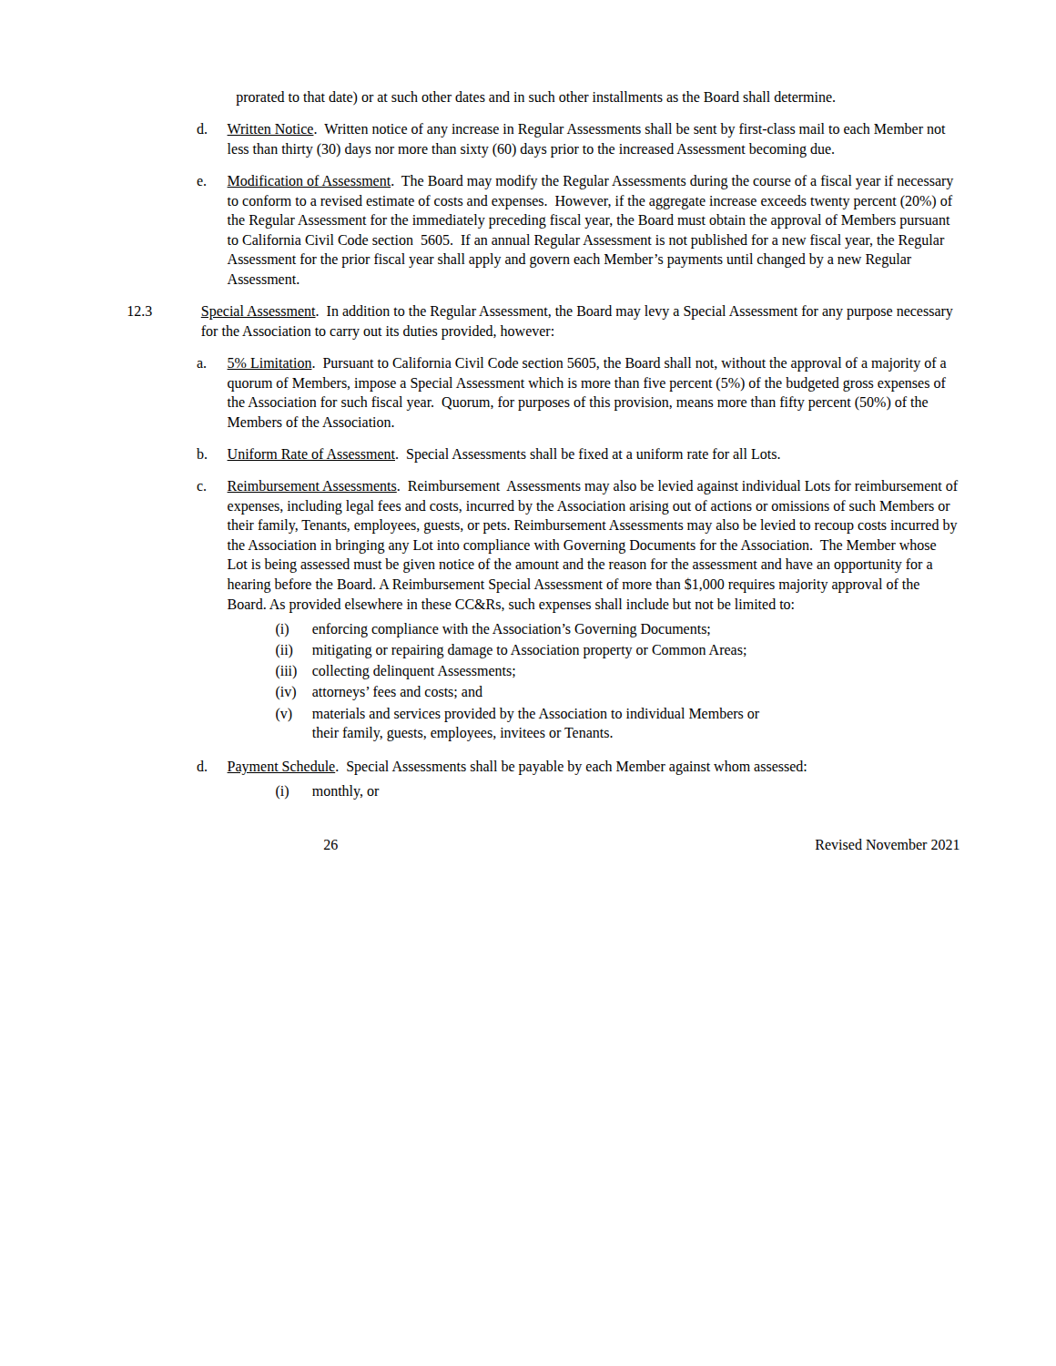prorated to that date) or at such other dates and in such other installments as the Board shall determine.
d.
Written Notice. Written notice of any increase in Regular Assessments shall be sent by first-class mail to each Member not less than thirty (30) days nor more than sixty (60) days prior to the increased Assessment becoming due.
e.
Modification of Assessment. The Board may modify the Regular Assessments during the course of a fiscal year if necessary to conform to a revised estimate of costs and expenses. However, if the aggregate increase exceeds twenty percent (20%) of the Regular Assessment for the immediately preceding fiscal year, the Board must obtain the approval of Members pursuant to California Civil Code section 5605. If an annual Regular Assessment is not published for a new fiscal year, the Regular Assessment for the prior fiscal year shall apply and govern each Member’s payments until changed by a new Regular Assessment.
12.3
Special Assessment. In addition to the Regular Assessment, the Board may levy a Special Assessment for any purpose necessary for the Association to carry out its duties provided, however:
a.
5% Limitation. Pursuant to California Civil Code section 5605, the Board shall not, without the approval of a majority of a quorum of Members, impose a Special Assessment which is more than five percent (5%) of the budgeted gross expenses of the Association for such fiscal year. Quorum, for purposes of this provision, means more than fifty percent (50%) of the Members of the Association.
b.
Uniform Rate of Assessment. Special Assessments shall be fixed at a uniform rate for all Lots.
c.
Reimbursement Assessments. Reimbursement Assessments may also be levied against individual Lots for reimbursement of expenses, including legal fees and costs, incurred by the Association arising out of actions or omissions of such Members or their family, Tenants, employees, guests, or pets. Reimbursement Assessments may also be levied to recoup costs incurred by the Association in bringing any Lot into compliance with Governing Documents for the Association. The Member whose Lot is being assessed must be given notice of the amount and the reason for the assessment and have an opportunity for a hearing before the Board. A Reimbursement Special Assessment of more than $1,000 requires majority approval of the Board. As provided elsewhere in these CC&Rs, such expenses shall include but not be limited to:
(i)
enforcing compliance with the Association’s Governing Documents;
(ii)
mitigating or repairing damage to Association property or Common Areas;
(iii)
collecting delinquent Assessments;
(iv)
attorneys’ fees and costs; and
(v)
materials and services provided by the Association to individual Members or
their family, guests, employees, invitees or Tenants.
d.
Payment Schedule. Special Assessments shall be payable by each Member against whom assessed:
(i)
monthly, or
26
Revised November 2021